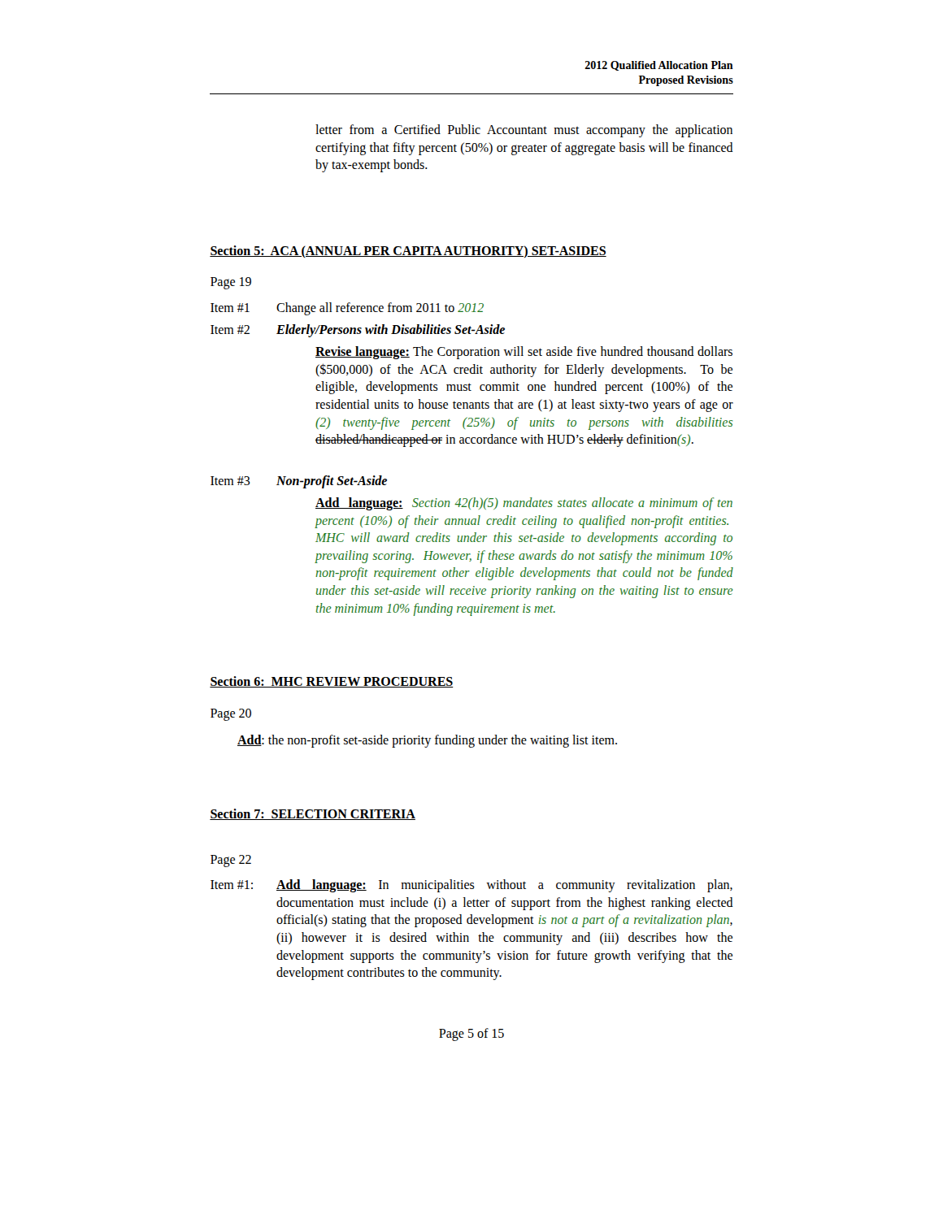2012 Qualified Allocation Plan
Proposed Revisions
letter from a Certified Public Accountant must accompany the application certifying that fifty percent (50%) or greater of aggregate basis will be financed by tax-exempt bonds.
Section 5: ACA (ANNUAL PER CAPITA AUTHORITY) SET-ASIDES
Page 19
Item #1
Change all reference from 2011 to 2012
Item #2
Elderly/Persons with Disabilities Set-Aside
Revise language: The Corporation will set aside five hundred thousand dollars ($500,000) of the ACA credit authority for Elderly developments. To be eligible, developments must commit one hundred percent (100%) of the residential units to house tenants that are (1) at least sixty-two years of age or (2) twenty-five percent (25%) of units to persons with disabilities disabled/handicapped or in accordance with HUD’s elderly definition(s).
Item #3
Non-profit Set-Aside
Add language: Section 42(h)(5) mandates states allocate a minimum of ten percent (10%) of their annual credit ceiling to qualified non-profit entities. MHC will award credits under this set-aside to developments according to prevailing scoring. However, if these awards do not satisfy the minimum 10% non-profit requirement other eligible developments that could not be funded under this set-aside will receive priority ranking on the waiting list to ensure the minimum 10% funding requirement is met.
Section 6: MHC REVIEW PROCEDURES
Page 20
Add: the non-profit set-aside priority funding under the waiting list item.
Section 7: SELECTION CRITERIA
Page 22
Item #1:
Add language: In municipalities without a community revitalization plan, documentation must include (i) a letter of support from the highest ranking elected official(s) stating that the proposed development is not a part of a revitalization plan, (ii) however it is desired within the community and (iii) describes how the development supports the community’s vision for future growth verifying that the development contributes to the community.
Page 5 of 15